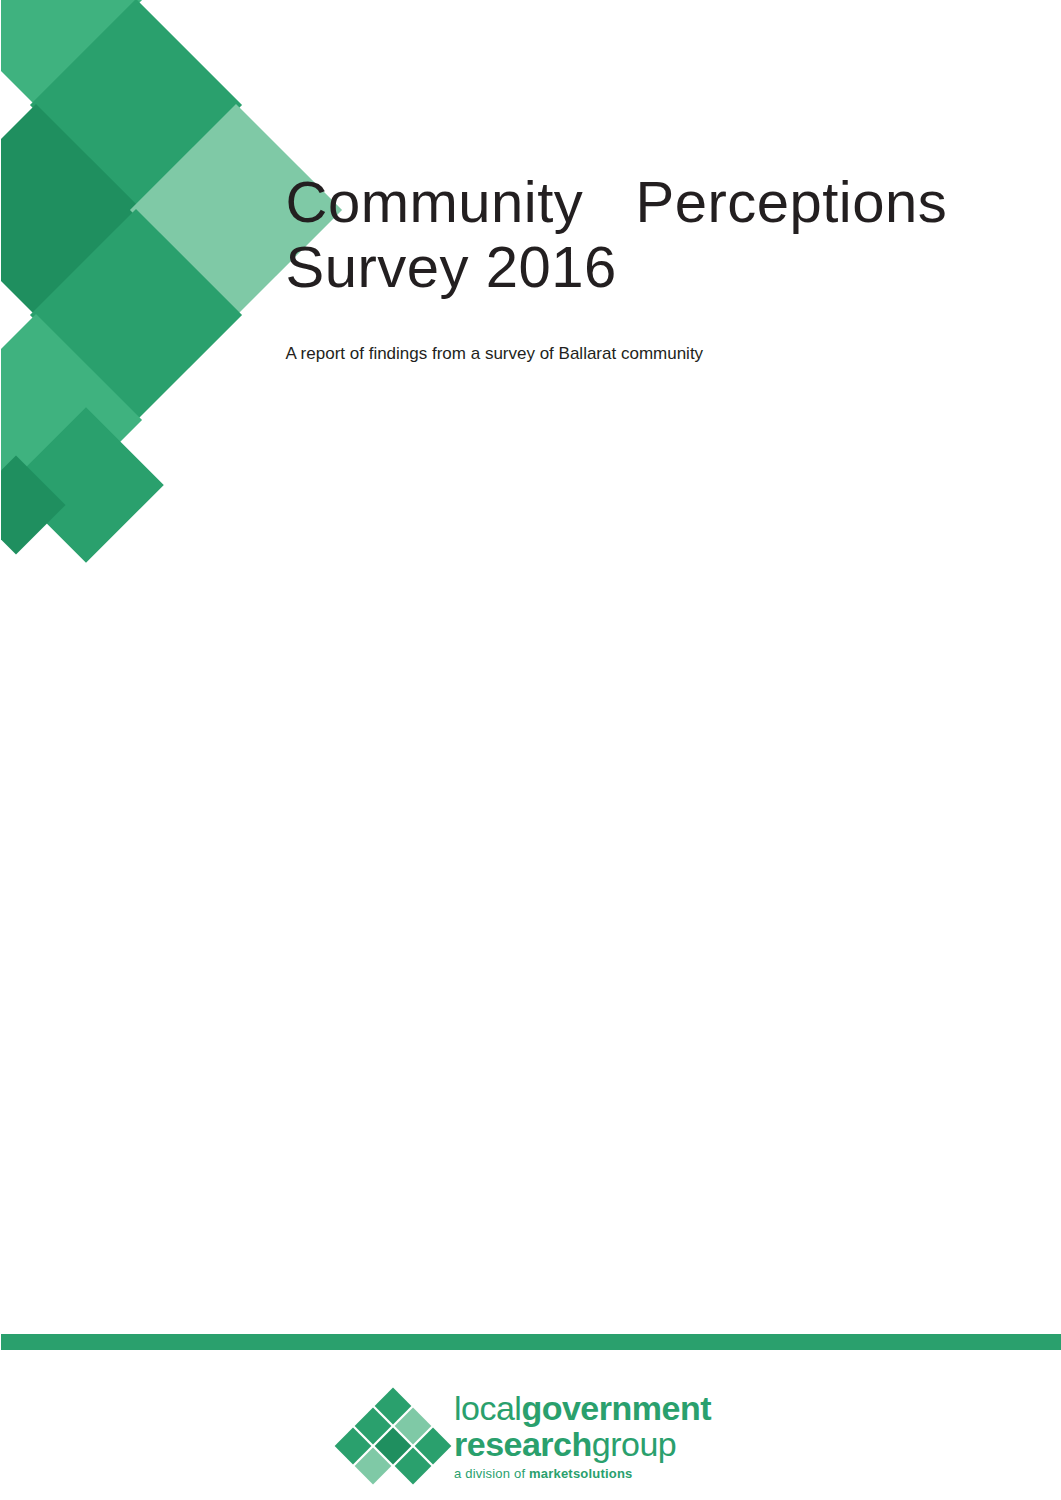Community Perceptions Survey 2016
A report of findings from a survey of Ballarat community
localgovernment
researchgroup
a division of marketsolutions